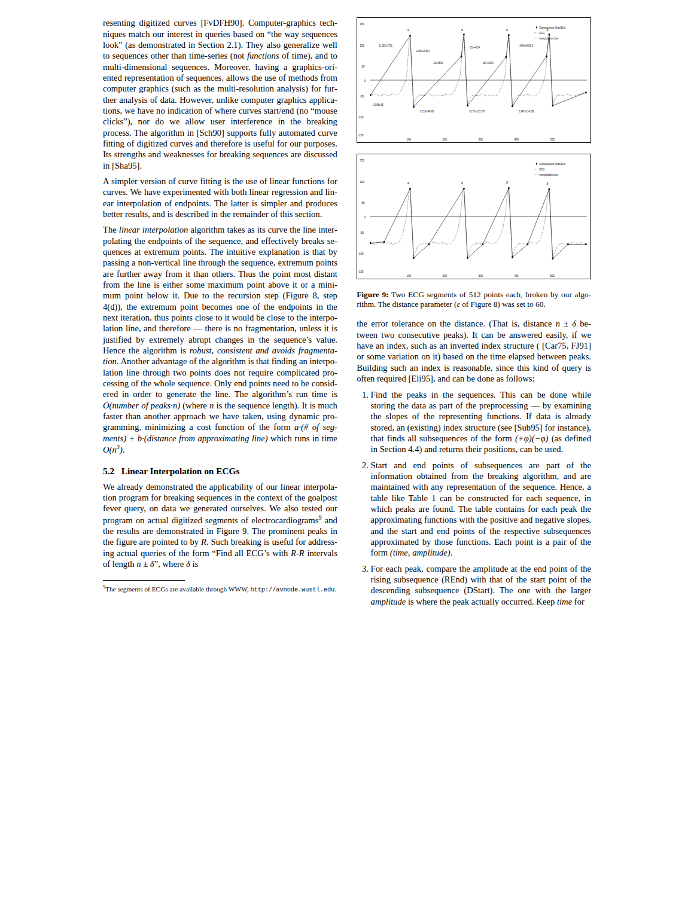resenting digitized curves [FvDFH90]. Computer-graphics techniques match our interest in queries based on “the way sequences look” (as demonstrated in Section 2.1). They also generalize well to sequences other than time-series (not functions of time), and to multi-dimensional sequences. Moreover, having a graphics-oriented representation of sequences, allows the use of methods from computer graphics (such as the multi-resolution analysis) for further analysis of data. However, unlike computer graphics applications, we have no indication of where curves start/end (no “mouse clicks”), nor do we allow user interference in the breaking process. The algorithm in [Sch90] supports fully automated curve fitting of digitized curves and therefore is useful for our purposes. Its strengths and weaknesses for breaking sequences are discussed in [Sha95].
A simpler version of curve fitting is the use of linear functions for curves. We have experimented with both linear regression and linear interpolation of endpoints. The latter is simpler and produces better results, and is described in the remainder of this section.
The linear interpolation algorithm takes as its curve the line interpolating the endpoints of the sequence, and effectively breaks sequences at extremum points. The intuitive explanation is that by passing a non-vertical line through the sequence, extremum points are further away from it than others. Thus the point most distant from the line is either some maximum point above it or a minimum point below it. Due to the recursion step (Figure 8, step 4(d)), the extremum point becomes one of the endpoints in the next iteration, thus points close to it would be close to the interpolation line, and therefore — there is no fragmentation, unless it is justified by extremely abrupt changes in the sequence’s value. Hence the algorithm is robust, consistent and avoids fragmentation. Another advantage of the algorithm is that finding an interpolation line through two points does not require complicated processing of the whole sequence. Only end points need to be considered in order to generate the line. The algorithm’s run time is O(number of peaks·n) (where n is the sequence length). It is much faster than another approach we have taken, using dynamic programming, minimizing a cost function of the form a·(# of segments) + b·(distance from approximating line) which runs in time O(n3).
5.2 Linear Interpolation on ECGs
We already demonstrated the applicability of our linear interpolation program for breaking sequences in the context of the goalpost fever query, on data we generated ourselves. We also tested our program on actual digitized segments of electrocardiograms9 and the results are demonstrated in Figure 9. The prominent peaks in the figure are pointed to by R. Such breaking is useful for addressing actual queries of the form “Find all ECG’s with R-R intervals of length n ± δ”, where δ is
9The segments of ECGs are available through WWW, http://avnode.wustl.edu.
150 100 50 0 -50 -100 -150 100 200 300 400 500 Subsequence Start/End ECG Interpolation Line R R R R 21.333x-2731 -14.8x+2045.4 -15x+4114 -14.8x+6028.6 22x-5839 26x-10373 0.096x-63 0.153x-94.966 0.172x-123.276 0.347x-214.286
150 100 50 0 -50 -100 -150 100 200 300 400 500 Subsequence Start/End ECG Interpolation Line R R R R
Figure 9: Two ECG segments of 512 points each, broken by our algorithm. The distance parameter (ε of Figure 8) was set to 60.
the error tolerance on the distance. (That is, distance n ± δ between two consecutive peaks). It can be answered easily, if we have an index, such as an inverted index structure ( [Car75, FJ91] or some variation on it) based on the time elapsed between peaks. Building such an index is reasonable, since this kind of query is often required [Eli95], and can be done as follows:
Find the peaks in the sequences. This can be done while storing the data as part of the preprocessing — by examining the slopes of the representing functions. If data is already stored, an (existing) index structure (see [Sub95] for instance), that finds all subsequences of the form (+φ)(−φ) (as defined in Section 4.4) and returns their positions, can be used.
Start and end points of subsequences are part of the information obtained from the breaking algorithm, and are maintained with any representation of the sequence. Hence, a table like Table 1 can be constructed for each sequence, in which peaks are found. The table contains for each peak the approximating functions with the positive and negative slopes, and the start and end points of the respective subsequences approximated by those functions. Each point is a pair of the form (time, amplitude).
For each peak, compare the amplitude at the end point of the rising subsequence (REnd) with that of the start point of the descending subsequence (DStart). The one with the larger amplitude is where the peak actually occurred. Keep time for